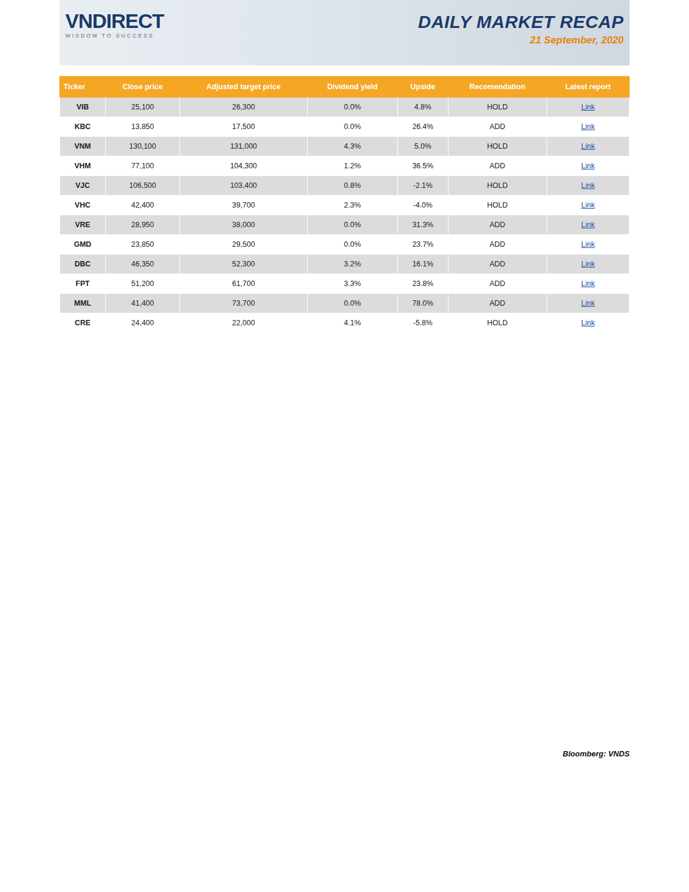VNDIRECT
WISDOM TO SUCCESS
DAILY MARKET RECAP
21 September, 2020
| Ticker | Close price | Adjusted target price | Dividend yield | Upside | Recomendation | Latest report |
| --- | --- | --- | --- | --- | --- | --- |
| VIB | 25,100 | 26,300 | 0.0% | 4.8% | HOLD | Link |
| KBC | 13,850 | 17,500 | 0.0% | 26.4% | ADD | Link |
| VNM | 130,100 | 131,000 | 4.3% | 5.0% | HOLD | Link |
| VHM | 77,100 | 104,300 | 1.2% | 36.5% | ADD | Link |
| VJC | 106,500 | 103,400 | 0.8% | -2.1% | HOLD | Link |
| VHC | 42,400 | 39,700 | 2.3% | -4.0% | HOLD | Link |
| VRE | 28,950 | 38,000 | 0.0% | 31.3% | ADD | Link |
| GMD | 23,850 | 29,500 | 0.0% | 23.7% | ADD | Link |
| DBC | 46,350 | 52,300 | 3.2% | 16.1% | ADD | Link |
| FPT | 51,200 | 61,700 | 3.3% | 23.8% | ADD | Link |
| MML | 41,400 | 73,700 | 0.0% | 78.0% | ADD | Link |
| CRE | 24,400 | 22,000 | 4.1% | -5.8% | HOLD | Link |
Bloomberg: VNDS